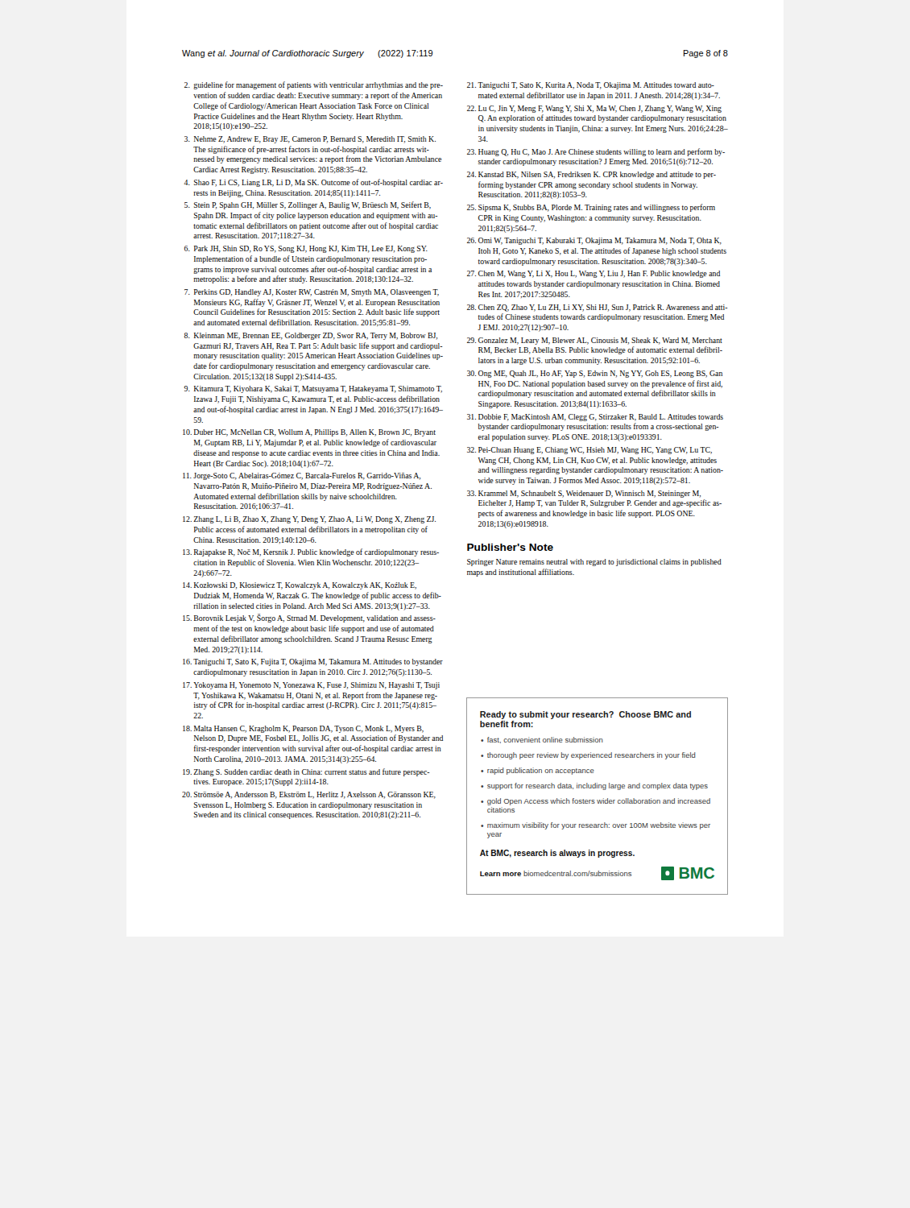Wang et al. Journal of Cardiothoracic Surgery(2022) 17:119
Page 8 of 8
2guideline for management of patients with ventricular arrhythmias and the prevention of sudden cardiac death: Executive summary: a report of the American College of Cardiology/American Heart Association Task Force on Clinical Practice Guidelines and the Heart Rhythm Society. Heart Rhythm. 2018;15(10):e190–252.
3 Nehme Z, Andrew E, Bray JE, Cameron P, Bernard S, Meredith IT, Smith K. The significance of pre-arrest factors in out-of-hospital cardiac arrests witnessed by emergency medical services: a report from the Victorian Ambulance Cardiac Arrest Registry. Resuscitation. 2015;88:35–42.
4 Shao F, Li CS, Liang LR, Li D, Ma SK. Outcome of out-of-hospital cardiac arrests in Beijing, China. Resuscitation. 2014;85(11):1411–7.
5 Stein P, Spahn GH, Müller S, Zollinger A, Baulig W, Brüesch M, Seifert B, Spahn DR. Impact of city police layperson education and equipment with automatic external defibrillators on patient outcome after out of hospital cardiac arrest. Resuscitation. 2017;118:27–34.
6 Park JH, Shin SD, Ro YS, Song KJ, Hong KJ, Kim TH, Lee EJ, Kong SY. Implementation of a bundle of Utstein cardiopulmonary resuscitation programs to improve survival outcomes after out-of-hospital cardiac arrest in a metropolis: a before and after study. Resuscitation. 2018;130:124–32.
7 Perkins GD, Handley AJ, Koster RW, Castrén M, Smyth MA, Olasveengen T, Monsieurs KG, Raffay V, Gräsner JT, Wenzel V, et al. European Resuscitation Council Guidelines for Resuscitation 2015: Section 2. Adult basic life support and automated external defibrillation. Resuscitation. 2015;95:81–99.
8 Kleinman ME, Brennan EE, Goldberger ZD, Swor RA, Terry M, Bobrow BJ, Gazmuri RJ, Travers AH, Rea T. Part 5: Adult basic life support and cardiopulmonary resuscitation quality: 2015 American Heart Association Guidelines update for cardiopulmonary resuscitation and emergency cardiovascular care. Circulation. 2015;132(18 Suppl 2):S414-435.
9 Kitamura T, Kiyohara K, Sakai T, Matsuyama T, Hatakeyama T, Shimamoto T, Izawa J, Fujii T, Nishiyama C, Kawamura T, et al. Public-access defibrillation and out-of-hospital cardiac arrest in Japan. N Engl J Med. 2016;375(17):1649–59.
10 Duber HC, McNellan CR, Wollum A, Phillips B, Allen K, Brown JC, Bryant M, Guptam RB, Li Y, Majumdar P, et al. Public knowledge of cardiovascular disease and response to acute cardiac events in three cities in China and India. Heart (Br Cardiac Soc). 2018;104(1):67–72.
11 Jorge-Soto C, Abelairas-Gómez C, Barcala-Furelos R, Garrido-Viñas A, Navarro-Patón R, Muiño-Piñeiro M, Díaz-Pereira MP, Rodríguez-Núñez A. Automated external defibrillation skills by naive schoolchildren. Resuscitation. 2016;106:37–41.
12 Zhang L, Li B, Zhao X, Zhang Y, Deng Y, Zhao A, Li W, Dong X, Zheng ZJ. Public access of automated external defibrillators in a metropolitan city of China. Resuscitation. 2019;140:120–6.
13 Rajapakse R, Noč M, Kersnik J. Public knowledge of cardiopulmonary resuscitation in Republic of Slovenia. Wien Klin Wochenschr. 2010;122(23–24):667–72.
14 Kozłowski D, Kłosiewicz T, Kowalczyk A, Kowalczyk AK, Koźluk E, Dudziak M, Homenda W, Raczak G. The knowledge of public access to defibrillation in selected cities in Poland. Arch Med Sci AMS. 2013;9(1):27–33.
15 Borovnik Lesjak V, Šorgo A, Strnad M. Development, validation and assessment of the test on knowledge about basic life support and use of automated external defibrillator among schoolchildren. Scand J Trauma Resusc Emerg Med. 2019;27(1):114.
16 Taniguchi T, Sato K, Fujita T, Okajima M, Takamura M. Attitudes to bystander cardiopulmonary resuscitation in Japan in 2010. Circ J. 2012;76(5):1130–5.
17 Yokoyama H, Yonemoto N, Yonezawa K, Fuse J, Shimizu N, Hayashi T, Tsuji T, Yoshikawa K, Wakamatsu H, Otani N, et al. Report from the Japanese registry of CPR for in-hospital cardiac arrest (J-RCPR). Circ J. 2011;75(4):815–22.
18 Malta Hansen C, Kragholm K, Pearson DA, Tyson C, Monk L, Myers B, Nelson D, Dupre ME, Fosbøl EL, Jollis JG, et al. Association of Bystander and first-responder intervention with survival after out-of-hospital cardiac arrest in North Carolina, 2010–2013. JAMA. 2015;314(3):255–64.
19 Zhang S. Sudden cardiac death in China: current status and future perspectives. Europace. 2015;17(Suppl 2):ii14-18.
20 Strömsöe A, Andersson B, Ekström L, Herlitz J, Axelsson A, Göransson KE, Svensson L, Holmberg S. Education in cardiopulmonary resuscitation in Sweden and its clinical consequences. Resuscitation. 2010;81(2):211–6.
21 Taniguchi T, Sato K, Kurita A, Noda T, Okajima M. Attitudes toward automated external defibrillator use in Japan in 2011. J Anesth. 2014;28(1):34–7.
22 Lu C, Jin Y, Meng F, Wang Y, Shi X, Ma W, Chen J, Zhang Y, Wang W, Xing Q. An exploration of attitudes toward bystander cardiopulmonary resuscitation in university students in Tianjin, China: a survey. Int Emerg Nurs. 2016;24:28–34.
23 Huang Q, Hu C, Mao J. Are Chinese students willing to learn and perform bystander cardiopulmonary resuscitation? J Emerg Med. 2016;51(6):712–20.
24 Kanstad BK, Nilsen SA, Fredriksen K. CPR knowledge and attitude to performing bystander CPR among secondary school students in Norway. Resuscitation. 2011;82(8):1053–9.
25 Sipsma K, Stubbs BA, Plorde M. Training rates and willingness to perform CPR in King County, Washington: a community survey. Resuscitation. 2011;82(5):564–7.
26 Omi W, Taniguchi T, Kaburaki T, Okajima M, Takamura M, Noda T, Ohta K, Itoh H, Goto Y, Kaneko S, et al. The attitudes of Japanese high school students toward cardiopulmonary resuscitation. Resuscitation. 2008;78(3):340–5.
27 Chen M, Wang Y, Li X, Hou L, Wang Y, Liu J, Han F. Public knowledge and attitudes towards bystander cardiopulmonary resuscitation in China. Biomed Res Int. 2017;2017:3250485.
28 Chen ZQ, Zhao Y, Lu ZH, Li XY, Shi HJ, Sun J, Patrick R. Awareness and attitudes of Chinese students towards cardiopulmonary resuscitation. Emerg Med J EMJ. 2010;27(12):907–10.
29 Gonzalez M, Leary M, Blewer AL, Cinousis M, Sheak K, Ward M, Merchant RM, Becker LB, Abella BS. Public knowledge of automatic external defibrillators in a large U.S. urban community. Resuscitation. 2015;92:101–6.
30 Ong ME, Quah JL, Ho AF, Yap S, Edwin N, Ng YY, Goh ES, Leong BS, Gan HN, Foo DC. National population based survey on the prevalence of first aid, cardiopulmonary resuscitation and automated external defibrillator skills in Singapore. Resuscitation. 2013;84(11):1633–6.
31 Dobbie F, MacKintosh AM, Clegg G, Stirzaker R, Bauld L. Attitudes towards bystander cardiopulmonary resuscitation: results from a cross-sectional general population survey. PLoS ONE. 2018;13(3):e0193391.
32 Pei-Chuan Huang E, Chiang WC, Hsieh MJ, Wang HC, Yang CW, Lu TC, Wang CH, Chong KM, Lin CH, Kuo CW, et al. Public knowledge, attitudes and willingness regarding bystander cardiopulmonary resuscitation: A nationwide survey in Taiwan. J Formos Med Assoc. 2019;118(2):572–81.
33 Krammel M, Schnaubelt S, Weidenauer D, Winnisch M, Steininger M, Eichelter J, Hamp T, van Tulder R, Sulzgruber P. Gender and age-specific aspects of awareness and knowledge in basic life support. PLOS ONE. 2018;13(6):e0198918.
Publisher's Note
Springer Nature remains neutral with regard to jurisdictional claims in published maps and institutional affiliations.
Ready to submit your research? Choose BMC and benefit from:
fast, convenient online submission
thorough peer review by experienced researchers in your field
rapid publication on acceptance
support for research data, including large and complex data types
gold Open Access which fosters wider collaboration and increased citations
maximum visibility for your research: over 100M website views per year
At BMC, research is always in progress.
Learn more biomedcentral.com/submissions
BMC